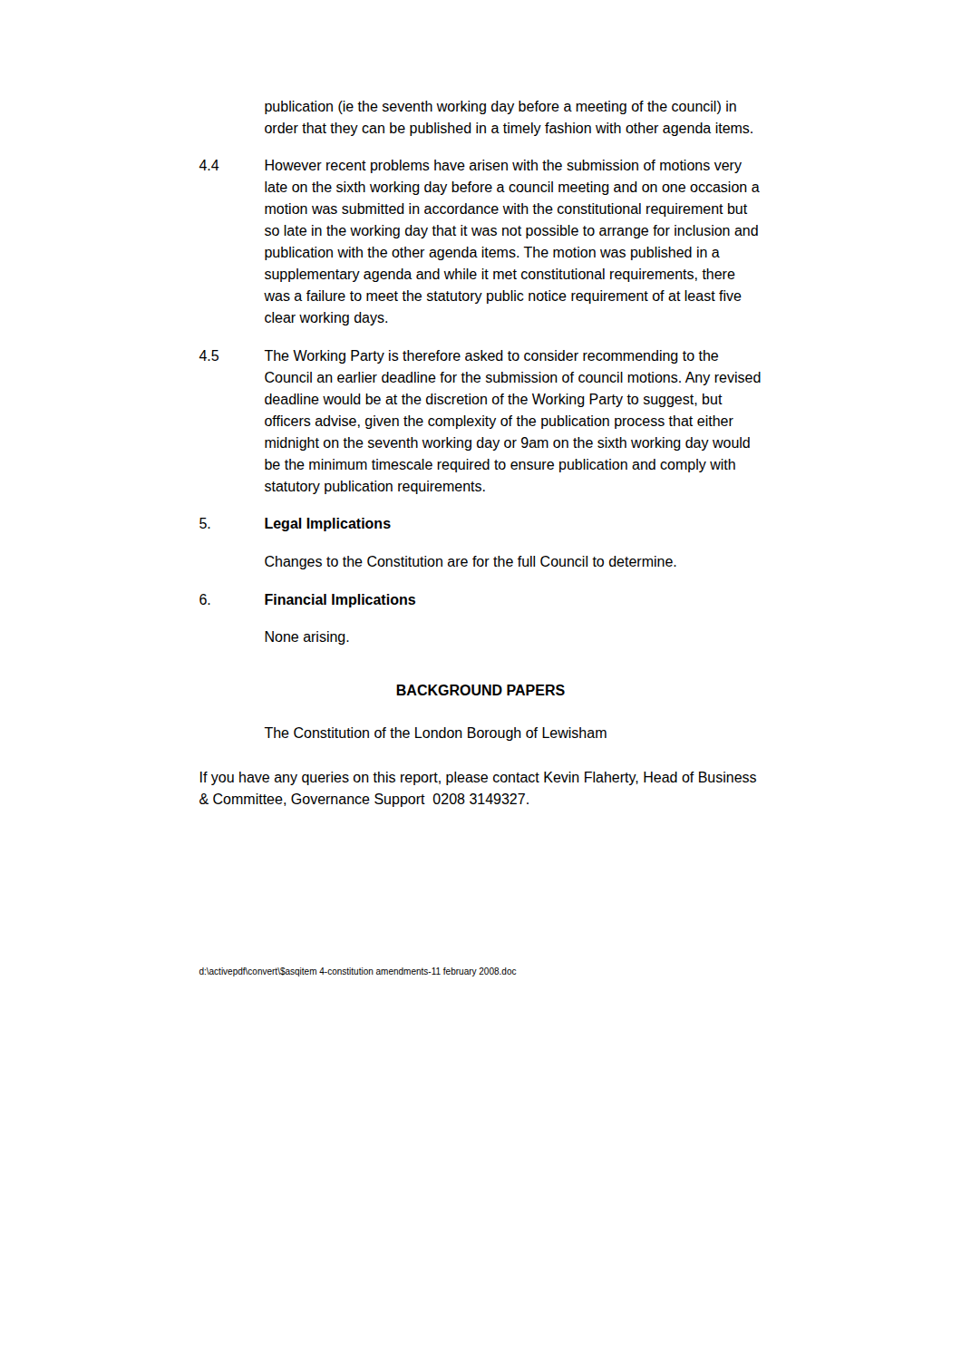publication (ie the seventh working day before a meeting of the council) in order that they can be published in a timely fashion with other agenda items.
4.4
However recent problems have arisen with the submission of motions very late on the sixth working day before a council meeting and on one occasion a motion was submitted in accordance with the constitutional requirement but so late in the working day that it was not possible to arrange for inclusion and publication with the other agenda items. The motion was published in a supplementary agenda and while it met constitutional requirements, there was a failure to meet the statutory public notice requirement of at least five clear working days.
4.5
The Working Party is therefore asked to consider recommending to the Council an earlier deadline for the submission of council motions. Any revised deadline would be at the discretion of the Working Party to suggest, but officers advise, given the complexity of the publication process that either midnight on the seventh working day or 9am on the sixth working day would be the minimum timescale required to ensure publication and comply with statutory publication requirements.
5.
Legal Implications
Changes to the Constitution are for the full Council to determine.
6.
Financial Implications
None arising.
BACKGROUND PAPERS
The Constitution of the London Borough of Lewisham
If you have any queries on this report, please contact Kevin Flaherty, Head of Business & Committee, Governance Support 0208 3149327.
d:\activepdf\convert\$asqitem 4-constitution amendments-11 february 2008.doc